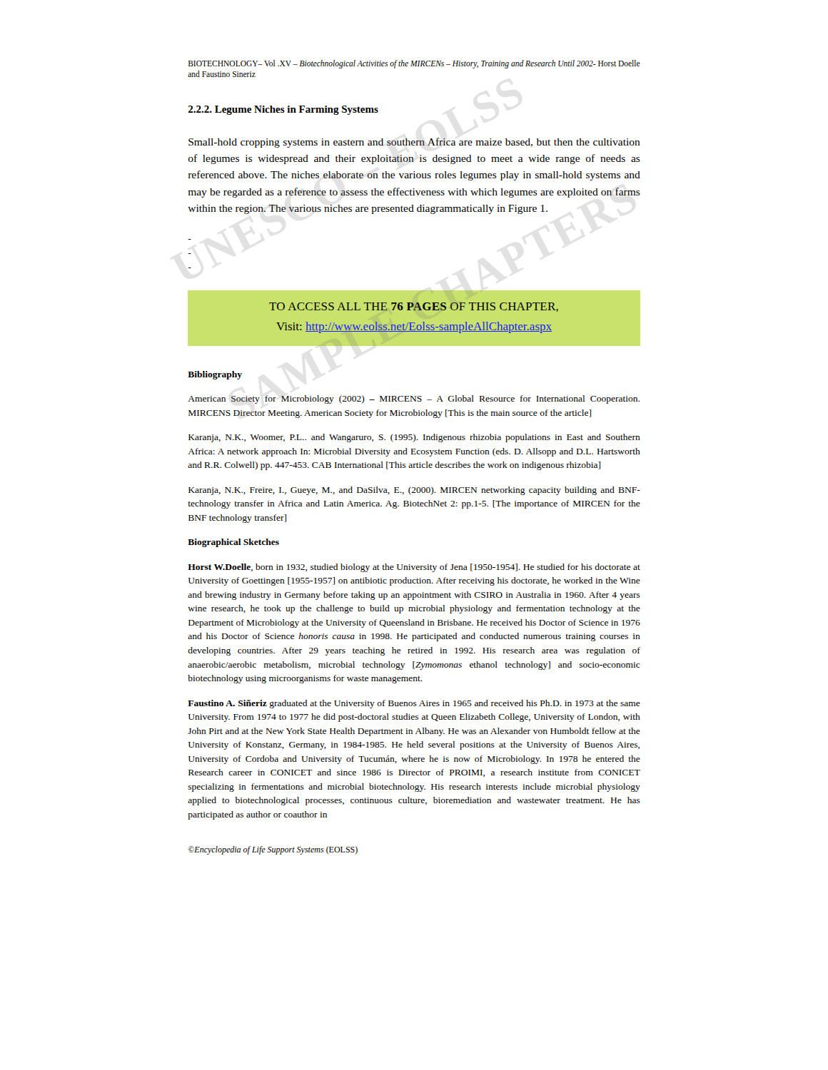BIOTECHNOLOGY– Vol .XV – Biotechnological Activities of the MIRCENs – History, Training and Research Until 2002- Horst Doelle and Faustino Sineriz
2.2.2. Legume Niches in Farming Systems
Small-hold cropping systems in eastern and southern Africa are maize based, but then the cultivation of legumes is widespread and their exploitation is designed to meet a wide range of needs as referenced above. The niches elaborate on the various roles legumes play in small-hold systems and may be regarded as a reference to assess the effectiveness with which legumes are exploited on farms within the region. The various niches are presented diagrammatically in Figure 1.
- - -
TO ACCESS ALL THE 76 PAGES OF THIS CHAPTER,
Visit: http://www.eolss.net/Eolss-sampleAllChapter.aspx
Bibliography
American Society for Microbiology (2002) – MIRCENS – A Global Resource for International Cooperation. MIRCENS Director Meeting. American Society for Microbiology [This is the main source of the article]
Karanja, N.K., Woomer, P.L.. and Wangaruro, S. (1995). Indigenous rhizobia populations in East and Southern Africa: A network approach In: Microbial Diversity and Ecosystem Function (eds. D. Allsopp and D.L. Hartsworth and R.R. Colwell) pp. 447-453. CAB International [This article describes the work on indigenous rhizobia]
Karanja, N.K., Freire, I., Gueye, M., and DaSilva, E., (2000). MIRCEN networking capacity building and BNF-technology transfer in Africa and Latin America. Ag. BiotechNet 2: pp.1-5. [The importance of MIRCEN for the BNF technology transfer]
Biographical Sketches
Horst W.Doelle, born in 1932, studied biology at the University of Jena [1950-1954]. He studied for his doctorate at University of Goettingen [1955-1957] on antibiotic production. After receiving his doctorate, he worked in the Wine and brewing industry in Germany before taking up an appointment with CSIRO in Australia in 1960. After 4 years wine research, he took up the challenge to build up microbial physiology and fermentation technology at the Department of Microbiology at the University of Queensland in Brisbane. He received his Doctor of Science in 1976 and his Doctor of Science honoris causa in 1998. He participated and conducted numerous training courses in developing countries. After 29 years teaching he retired in 1992. His research area was regulation of anaerobic/aerobic metabolism, microbial technology [Zymomonas ethanol technology] and socio-economic biotechnology using microorganisms for waste management.
Faustino A. Siñeriz graduated at the University of Buenos Aires in 1965 and received his Ph.D. in 1973 at the same University. From 1974 to 1977 he did post-doctoral studies at Queen Elizabeth College, University of London, with John Pirt and at the New York State Health Department in Albany. He was an Alexander von Humboldt fellow at the University of Konstanz, Germany, in 1984-1985. He held several positions at the University of Buenos Aires, University of Cordoba and University of Tucumán, where he is now of Microbiology. In 1978 he entered the Research career in CONICET and since 1986 is Director of PROIMI, a research institute from CONICET specializing in fermentations and microbial biotechnology. His research interests include microbial physiology applied to biotechnological processes, continuous culture, bioremediation and wastewater treatment. He has participated as author or coauthor in
©Encyclopedia of Life Support Systems (EOLSS)
UNESCO – EOLSS
SAMPLE CHAPTERS